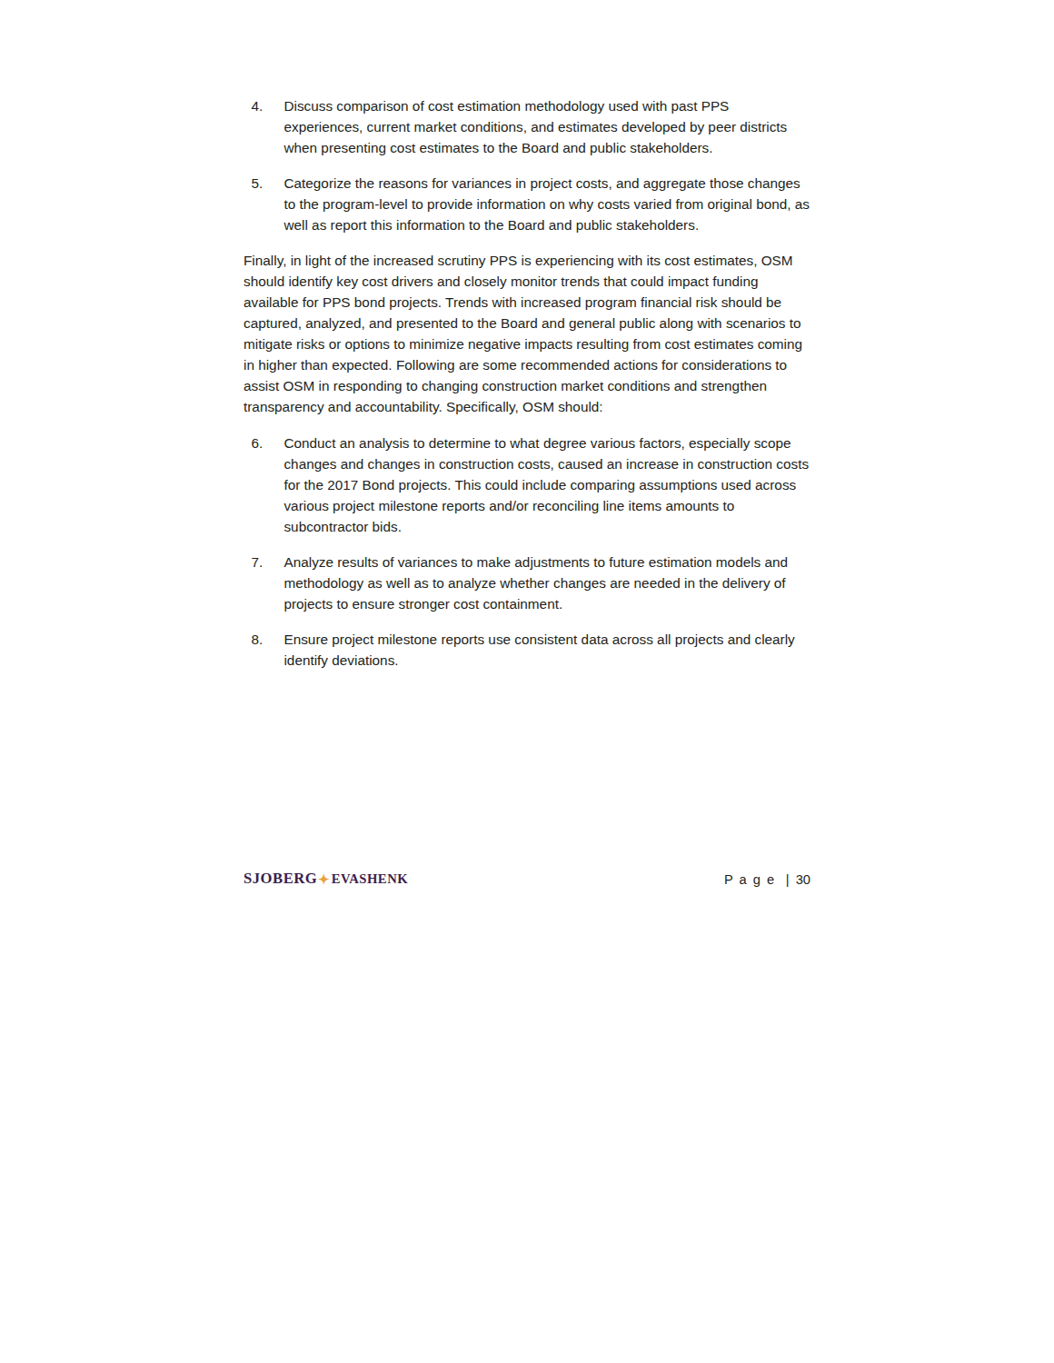4. Discuss comparison of cost estimation methodology used with past PPS experiences, current market conditions, and estimates developed by peer districts when presenting cost estimates to the Board and public stakeholders.
5. Categorize the reasons for variances in project costs, and aggregate those changes to the program-level to provide information on why costs varied from original bond, as well as report this information to the Board and public stakeholders.
Finally, in light of the increased scrutiny PPS is experiencing with its cost estimates, OSM should identify key cost drivers and closely monitor trends that could impact funding available for PPS bond projects. Trends with increased program financial risk should be captured, analyzed, and presented to the Board and general public along with scenarios to mitigate risks or options to minimize negative impacts resulting from cost estimates coming in higher than expected. Following are some recommended actions for considerations to assist OSM in responding to changing construction market conditions and strengthen transparency and accountability. Specifically, OSM should:
6. Conduct an analysis to determine to what degree various factors, especially scope changes and changes in construction costs, caused an increase in construction costs for the 2017 Bond projects. This could include comparing assumptions used across various project milestone reports and/or reconciling line items amounts to subcontractor bids.
7. Analyze results of variances to make adjustments to future estimation models and methodology as well as to analyze whether changes are needed in the delivery of projects to ensure stronger cost containment.
8. Ensure project milestone reports use consistent data across all projects and clearly identify deviations.
SJOBERG✦EVASHENK
P a g e | 30